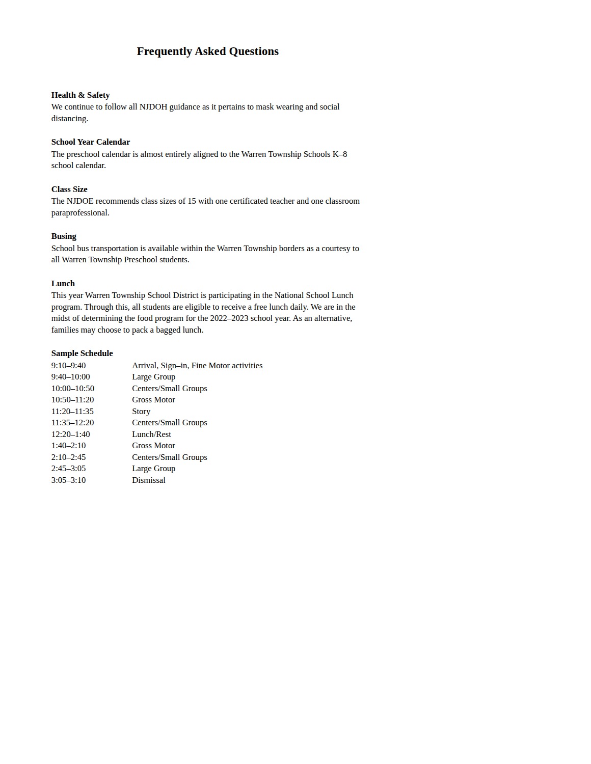Frequently Asked Questions
Health & Safety
We continue to follow all NJDOH guidance as it pertains to mask wearing and social distancing.
School Year Calendar
The preschool calendar is almost entirely aligned to the Warren Township Schools K–8 school calendar.
Class Size
The NJDOE recommends class sizes of 15 with one certificated teacher and one classroom paraprofessional.
Busing
School bus transportation is available within the Warren Township borders as a courtesy to all Warren Township Preschool students.
Lunch
This year Warren Township School District is participating in the National School Lunch program. Through this, all students are eligible to receive a free lunch daily. We are in the midst of determining the food program for the 2022–2023 school year. As an alternative, families may choose to pack a bagged lunch.
Sample Schedule
| 9:10–9:40 | Arrival, Sign–in, Fine Motor activities |
| 9:40–10:00 | Large Group |
| 10:00–10:50 | Centers/Small Groups |
| 10:50–11:20 | Gross Motor |
| 11:20–11:35 | Story |
| 11:35–12:20 | Centers/Small Groups |
| 12:20–1:40 | Lunch/Rest |
| 1:40–2:10 | Gross Motor |
| 2:10–2:45 | Centers/Small Groups |
| 2:45–3:05 | Large Group |
| 3:05–3:10 | Dismissal |